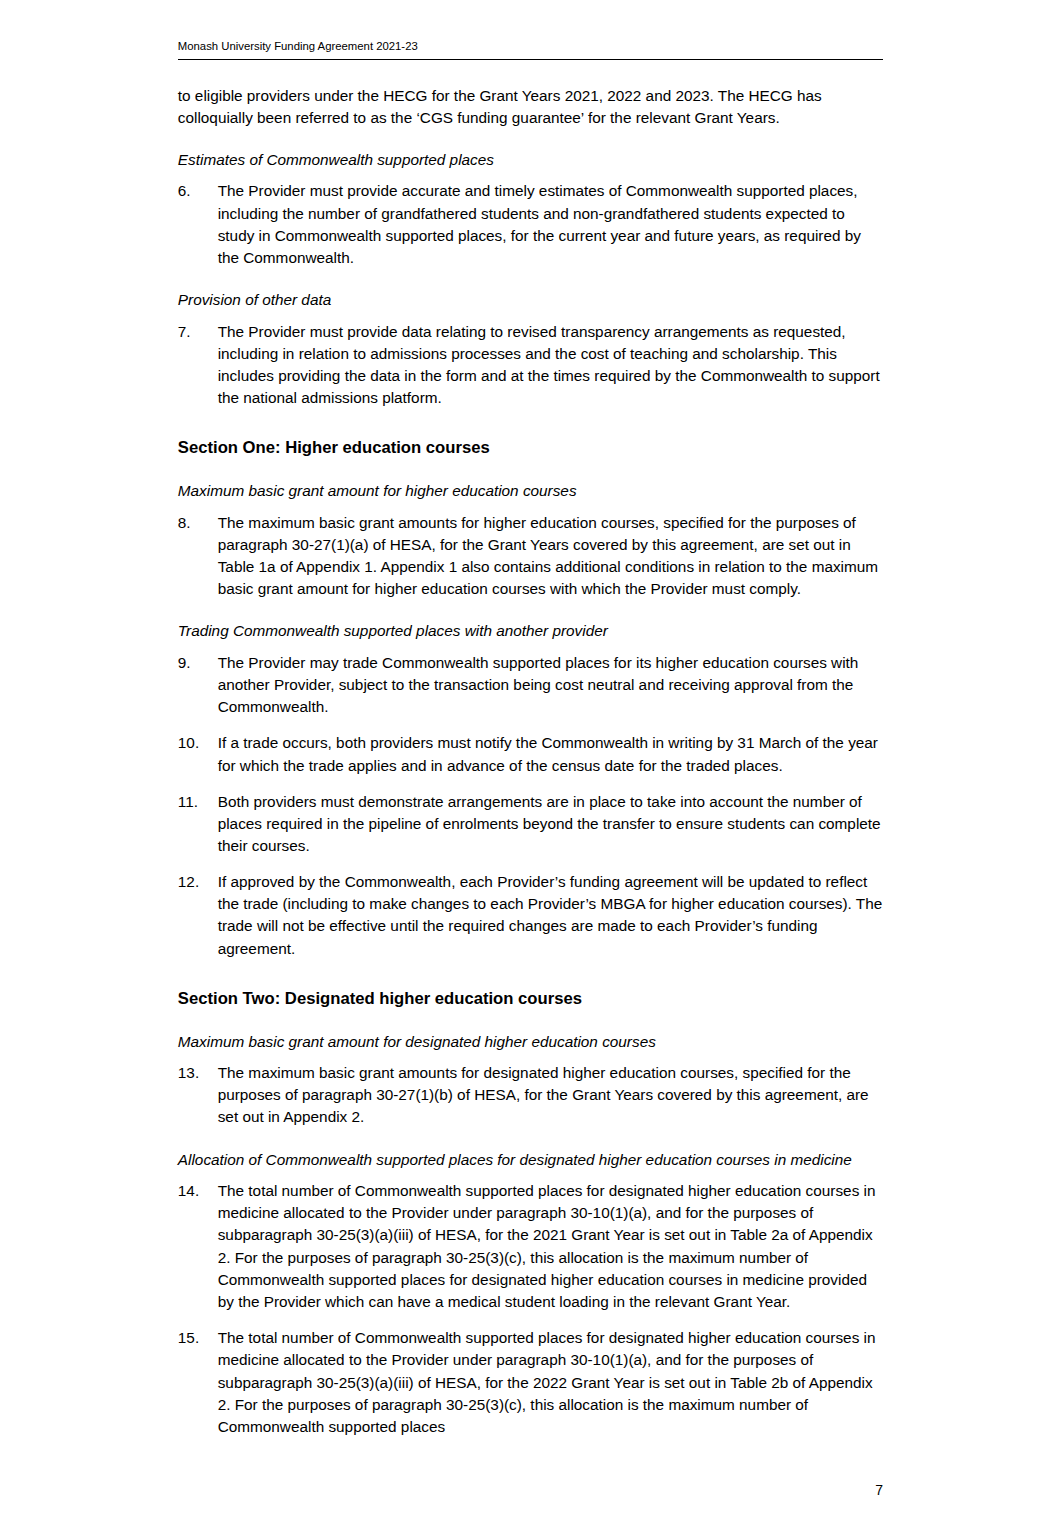Monash University Funding Agreement 2021-23
to eligible providers under the HECG for the Grant Years 2021, 2022 and 2023. The HECG has colloquially been referred to as the ‘CGS funding guarantee’ for the relevant Grant Years.
Estimates of Commonwealth supported places
6. The Provider must provide accurate and timely estimates of Commonwealth supported places, including the number of grandfathered students and non-grandfathered students expected to study in Commonwealth supported places, for the current year and future years, as required by the Commonwealth.
Provision of other data
7. The Provider must provide data relating to revised transparency arrangements as requested, including in relation to admissions processes and the cost of teaching and scholarship. This includes providing the data in the form and at the times required by the Commonwealth to support the national admissions platform.
Section One: Higher education courses
Maximum basic grant amount for higher education courses
8. The maximum basic grant amounts for higher education courses, specified for the purposes of paragraph 30-27(1)(a) of HESA, for the Grant Years covered by this agreement, are set out in Table 1a of Appendix 1. Appendix 1 also contains additional conditions in relation to the maximum basic grant amount for higher education courses with which the Provider must comply.
Trading Commonwealth supported places with another provider
9. The Provider may trade Commonwealth supported places for its higher education courses with another Provider, subject to the transaction being cost neutral and receiving approval from the Commonwealth.
10. If a trade occurs, both providers must notify the Commonwealth in writing by 31 March of the year for which the trade applies and in advance of the census date for the traded places.
11. Both providers must demonstrate arrangements are in place to take into account the number of places required in the pipeline of enrolments beyond the transfer to ensure students can complete their courses.
12. If approved by the Commonwealth, each Provider’s funding agreement will be updated to reflect the trade (including to make changes to each Provider’s MBGA for higher education courses). The trade will not be effective until the required changes are made to each Provider’s funding agreement.
Section Two: Designated higher education courses
Maximum basic grant amount for designated higher education courses
13. The maximum basic grant amounts for designated higher education courses, specified for the purposes of paragraph 30-27(1)(b) of HESA, for the Grant Years covered by this agreement, are set out in Appendix 2.
Allocation of Commonwealth supported places for designated higher education courses in medicine
14. The total number of Commonwealth supported places for designated higher education courses in medicine allocated to the Provider under paragraph 30-10(1)(a), and for the purposes of subparagraph 30-25(3)(a)(iii) of HESA, for the 2021 Grant Year is set out in Table 2a of Appendix 2. For the purposes of paragraph 30-25(3)(c), this allocation is the maximum number of Commonwealth supported places for designated higher education courses in medicine provided by the Provider which can have a medical student loading in the relevant Grant Year.
15. The total number of Commonwealth supported places for designated higher education courses in medicine allocated to the Provider under paragraph 30-10(1)(a), and for the purposes of subparagraph 30-25(3)(a)(iii) of HESA, for the 2022 Grant Year is set out in Table 2b of Appendix 2. For the purposes of paragraph 30-25(3)(c), this allocation is the maximum number of Commonwealth supported places
7